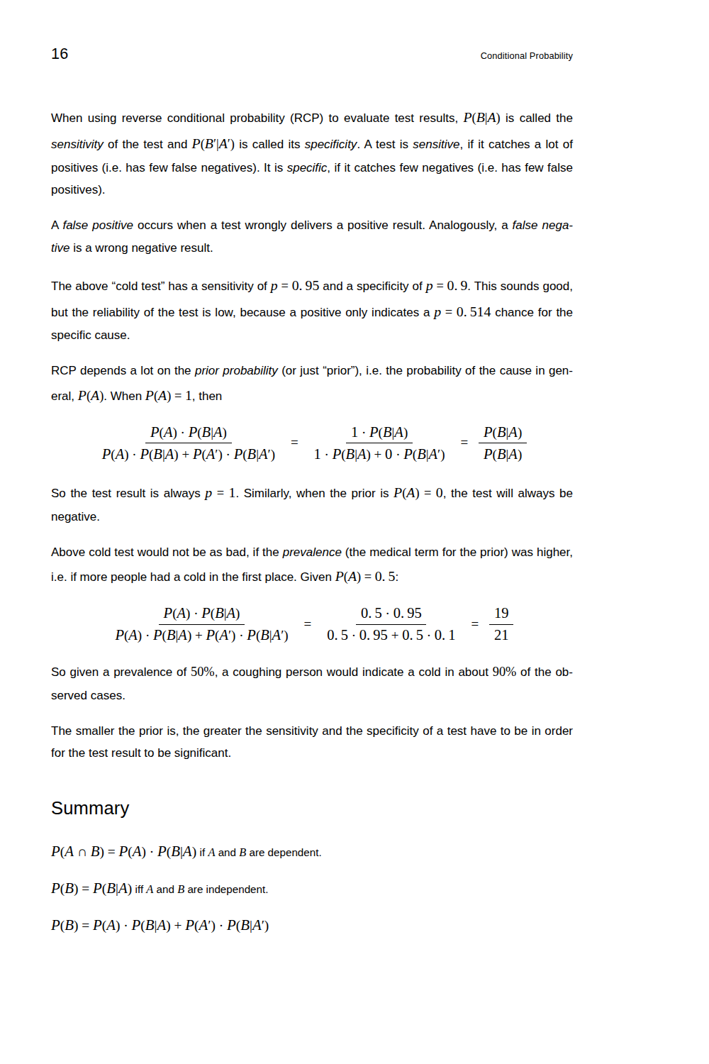16 Conditional Probability
When using reverse conditional probability (RCP) to evaluate test results, P(B|A) is called the sensitivity of the test and P(B′|A′) is called its specificity. A test is sensitive, if it catches a lot of positives (i.e. has few false negatives). It is specific, if it catches few negatives (i.e. has few false positives).
A false positive occurs when a test wrongly delivers a positive result. Analogously, a false negative is a wrong negative result.
The above “cold test” has a sensitivity of p = 0. 95 and a specificity of p = 0. 9. This sounds good, but the reliability of the test is low, because a positive only indicates a p = 0. 514 chance for the specific cause.
RCP depends a lot on the prior probability (or just “prior”), i.e. the probability of the cause in general, P(A). When P(A) = 1, then
P(A) · P(B|A) P(A) · P(B|A) + P(A′) · P(B|A′) = 1 · P(B|A) 1 · P(B|A) + 0 · P(B|A′) = P(B|A) P(B|A)
So the test result is always p = 1. Similarly, when the prior is P(A) = 0, the test will always be negative.
Above cold test would not be as bad, if the prevalence (the medical term for the prior) was higher, i.e. if more people had a cold in the first place. Given P(A) = 0. 5:
P(A) · P(B|A) P(A) · P(B|A) + P(A′) · P(B|A′) = 0. 5 · 0. 95 0. 5 · 0. 95 + 0. 5 · 0. 1 = 19 21
So given a prevalence of 50%, a coughing person would indicate a cold in about 90% of the observed cases.
The smaller the prior is, the greater the sensitivity and the specificity of a test have to be in order for the test result to be significant.
Summary
P(A ∩ B) = P(A) · P(B|A) if A and B are dependent.
P(B) = P(B|A) iff A and B are independent.
P(B) = P(A) · P(B|A) + P(A′) · P(B|A′)